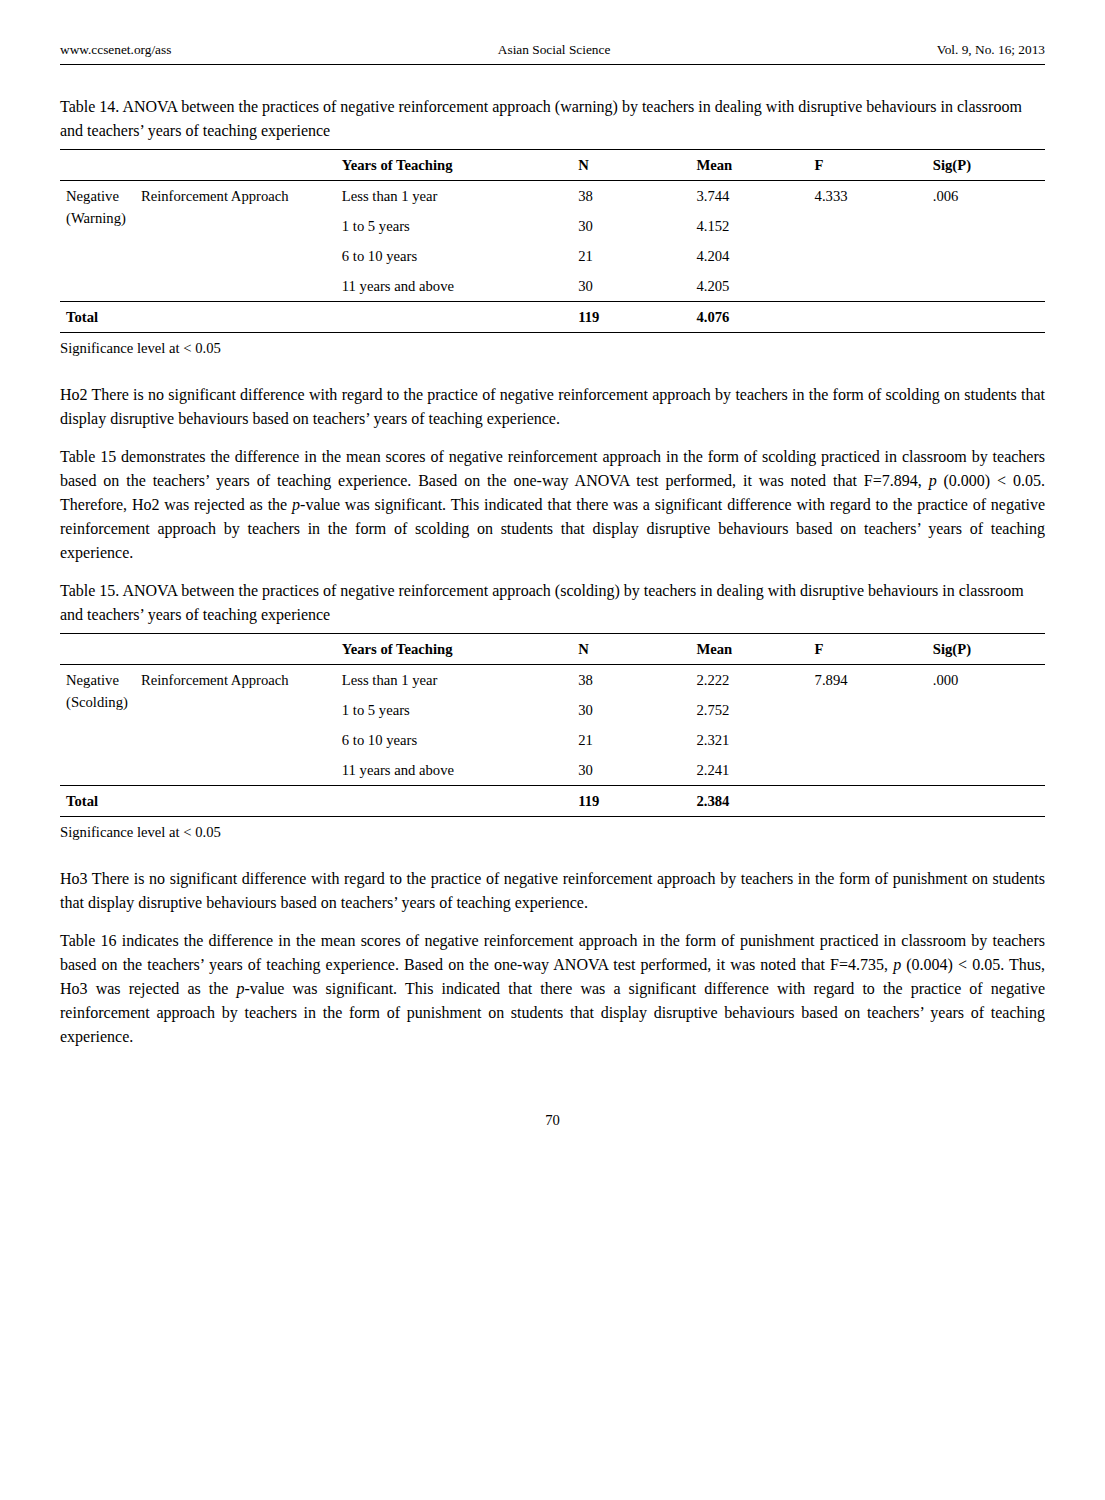www.ccsenet.org/ass
Asian Social Science
Vol. 9, No. 16; 2013
Table 14. ANOVA between the practices of negative reinforcement approach (warning) by teachers in dealing with disruptive behaviours in classroom and teachers’ years of teaching experience
| | Years of Teaching | N | Mean | F | Sig(P) |
| --- | --- | --- | --- | --- | --- |
| Negative Reinforcement Approach (Warning) | Less than 1 year | 38 | 3.744 | 4.333 | .006 |
| 1 to 5 years | 30 | 4.152 | | |
| | 6 to 10 years | 21 | 4.204 | | |
| | 11 years and above | 30 | 4.205 | | |
| Total | | 119 | 4.076 | | |
Significance level at < 0.05
Ho2 There is no significant difference with regard to the practice of negative reinforcement approach by teachers in the form of scolding on students that display disruptive behaviours based on teachers’ years of teaching experience.
Table 15 demonstrates the difference in the mean scores of negative reinforcement approach in the form of scolding practiced in classroom by teachers based on the teachers’ years of teaching experience. Based on the one-way ANOVA test performed, it was noted that F=7.894, p (0.000) < 0.05. Therefore, Ho2 was rejected as the p-value was significant. This indicated that there was a significant difference with regard to the practice of negative reinforcement approach by teachers in the form of scolding on students that display disruptive behaviours based on teachers’ years of teaching experience.
Table 15. ANOVA between the practices of negative reinforcement approach (scolding) by teachers in dealing with disruptive behaviours in classroom and teachers’ years of teaching experience
| | Years of Teaching | N | Mean | F | Sig(P) |
| --- | --- | --- | --- | --- | --- |
| Negative Reinforcement Approach (Scolding) | Less than 1 year | 38 | 2.222 | 7.894 | .000 |
| 1 to 5 years | 30 | 2.752 | | |
| | 6 to 10 years | 21 | 2.321 | | |
| | 11 years and above | 30 | 2.241 | | |
| Total | | 119 | 2.384 | | |
Significance level at < 0.05
Ho3 There is no significant difference with regard to the practice of negative reinforcement approach by teachers in the form of punishment on students that display disruptive behaviours based on teachers’ years of teaching experience.
Table 16 indicates the difference in the mean scores of negative reinforcement approach in the form of punishment practiced in classroom by teachers based on the teachers’ years of teaching experience. Based on the one-way ANOVA test performed, it was noted that F=4.735, p (0.004) < 0.05. Thus, Ho3 was rejected as the p-value was significant. This indicated that there was a significant difference with regard to the practice of negative reinforcement approach by teachers in the form of punishment on students that display disruptive behaviours based on teachers’ years of teaching experience.
70